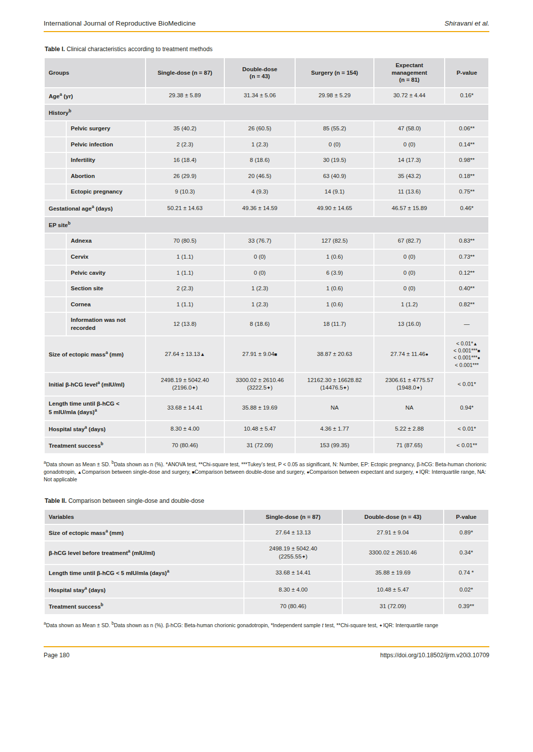International Journal of Reproductive BioMedicine
Shiravani et al.
Table I. Clinical characteristics according to treatment methods
| Groups | Single-dose (n = 87) | Double-dose (n = 43) | Surgery (n = 154) | Expectant management (n = 81) | P-value |
| --- | --- | --- | --- | --- | --- |
| Age a (yr) | 29.38 ± 5.89 | 31.34 ± 5.06 | 29.98 ± 5.29 | 30.72 ± 4.44 | 0.16* |
| History b |
| | Pelvic surgery | 35 (40.2) | 26 (60.5) | 85 (55.2) | 47 (58.0) | 0.06** |
| | Pelvic infection | 2 (2.3) | 1 (2.3) | 0 (0) | 0 (0) | 0.14** |
| | Infertility | 16 (18.4) | 8 (18.6) | 30 (19.5) | 14 (17.3) | 0.98** |
| | Abortion | 26 (29.9) | 20 (46.5) | 63 (40.9) | 35 (43.2) | 0.18** |
| | Ectopic pregnancy | 9 (10.3) | 4 (9.3) | 14 (9.1) | 11 (13.6) | 0.75** |
| Gestational age a (days) | 50.21 ± 14.63 | 49.36 ± 14.59 | 49.90 ± 14.65 | 46.57 ± 15.89 | 0.46* |
| EP site b |
| | Adnexa | 70 (80.5) | 33 (76.7) | 127 (82.5) | 67 (82.7) | 0.83** |
| | Cervix | 1 (1.1) | 0 (0) | 1 (0.6) | 0 (0) | 0.73** |
| | Pelvic cavity | 1 (1.1) | 0 (0) | 6 (3.9) | 0 (0) | 0.12** |
| | Section site | 2 (2.3) | 1 (2.3) | 1 (0.6) | 0 (0) | 0.40** |
| | Cornea | 1 (1.1) | 1 (2.3) | 1 (0.6) | 1 (1.2) | 0.82** |
| | Information was not recorded | 12 (13.8) | 8 (18.6) | 18 (11.7) | 13 (16.0) | — |
| Size of ectopic mass a (mm) | 27.64 ± 13.13 ▲ | 27.91 ± 9.04 ■ | 38.87 ± 20.63 | 27.74 ± 11.46 ● | < 0.01* ▲ < 0.001*** ■ < 0.001*** ● < 0.001*** |
| Initial β-hCG level a (mIU/ml) | 2498.19 ± 5042.40 (2196.0 ✦ ) | 3300.02 ± 2610.46 (3222.5 ✦ ) | 12162.30 ± 16628.82 (14476.5 ✦ ) | 2306.61 ± 4775.57 (1948.0 ✦ ) | < 0.01* |
| Length time until β-hCG < 5 mIU/mla (days) a | 33.68 ± 14.41 | 35.88 ± 19.69 | NA | NA | 0.94* |
| Hospital stay a (days) | 8.30 ± 4.00 | 10.48 ± 5.47 | 4.36 ± 1.77 | 5.22 ± 2.88 | < 0.01* |
| Treatment success b | 70 (80.46) | 31 (72.09) | 153 (99.35) | 71 (87.65) | < 0.01** |
aData shown as Mean ± SD. bData shown as n (%). *ANOVA test, **Chi-square test, ***Tukey’s test, P < 0.05 as significant, N: Number, EP: Ectopic pregnancy, β-hCG: Beta-human chorionic gonadotropin, ▲Comparison between single-dose and surgery, ■Comparison between double-dose and surgery, ●Comparison between expectant and surgery, ✦IQR: Interquartile range, NA: Not applicable
Table II. Comparison between single-dose and double-dose
| Variables | Single-dose (n = 87) | Double-dose (n = 43) | P-value |
| --- | --- | --- | --- |
| Size of ectopic mass a (mm) | 27.64 ± 13.13 | 27.91 ± 9.04 | 0.89* |
| β-hCG level before treatment a (mIU/ml) | 2498.19 ± 5042.40 (2255.55 ✦ ) | 3300.02 ± 2610.46 | 0.34* |
| Length time until β-hCG < 5 mIU/mla (days) a | 33.68 ± 14.41 | 35.88 ± 19.69 | 0.74 * |
| Hospital stay a (days) | 8.30 ± 4.00 | 10.48 ± 5.47 | 0.02* |
| Treatment success b | 70 (80.46) | 31 (72.09) | 0.39** |
aData shown as Mean ± SD. bData shown as n (%). β-hCG: Beta-human chorionic gonadotropin, *Independent sample t test, **Chi-square test, ✦IQR: Interquartile range
Page 180
https://doi.org/10.18502/ijrm.v20i3.10709